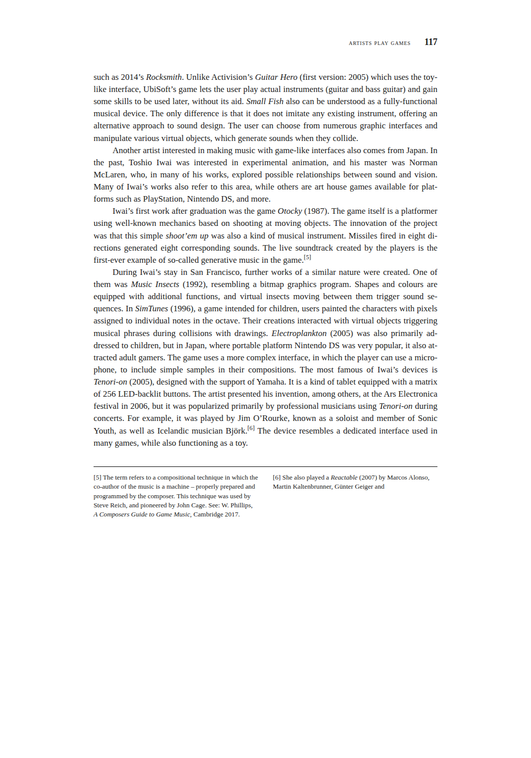Artists play games 117
such as 2014’s Rocksmith. Unlike Activision’s Guitar Hero (first version: 2005) which uses the toy-like interface, UbiSoft’s game lets the user play actual instruments (guitar and bass guitar) and gain some skills to be used later, without its aid. Small Fish also can be understood as a fully-functional musical device. The only difference is that it does not imitate any existing instrument, offering an alternative approach to sound design. The user can choose from numerous graphic interfaces and manipulate various virtual objects, which generate sounds when they collide.
Another artist interested in making music with game-like interfaces also comes from Japan. In the past, Toshio Iwai was interested in experimental animation, and his master was Norman McLaren, who, in many of his works, explored possible relationships between sound and vision. Many of Iwai’s works also refer to this area, while others are art house games available for platforms such as PlayStation, Nintendo DS, and more.
Iwai’s first work after graduation was the game Otocky (1987). The game itself is a platformer using well-known mechanics based on shooting at moving objects. The innovation of the project was that this simple shoot’em up was also a kind of musical instrument. Missiles fired in eight directions generated eight corresponding sounds. The live soundtrack created by the players is the first-ever example of so-called generative music in the game.[5]
During Iwai’s stay in San Francisco, further works of a similar nature were created. One of them was Music Insects (1992), resembling a bitmap graphics program. Shapes and colours are equipped with additional functions, and virtual insects moving between them trigger sound sequences. In SimTunes (1996), a game intended for children, users painted the characters with pixels assigned to individual notes in the octave. Their creations interacted with virtual objects triggering musical phrases during collisions with drawings. Electroplankton (2005) was also primarily addressed to children, but in Japan, where portable platform Nintendo DS was very popular, it also attracted adult gamers. The game uses a more complex interface, in which the player can use a microphone, to include simple samples in their compositions. The most famous of Iwai’s devices is Tenori-on (2005), designed with the support of Yamaha. It is a kind of tablet equipped with a matrix of 256 LED-backlit buttons. The artist presented his invention, among others, at the Ars Electronica festival in 2006, but it was popularized primarily by professional musicians using Tenori-on during concerts. For example, it was played by Jim O’Rourke, known as a soloist and member of Sonic Youth, as well as Icelandic musician Björk.[6] The device resembles a dedicated interface used in many games, while also functioning as a toy.
[5] The term refers to a compositional technique in which the co-author of the music is a machine – properly prepared and programmed by the composer. This technique was used by Steve Reich, and pioneered by John Cage. See: W. Phillips, A Composers Guide to Game Music, Cambridge 2017.
[6] She also played a Reactable (2007) by Marcos Alonso, Martin Kaltenbrunner, Günter Geiger and